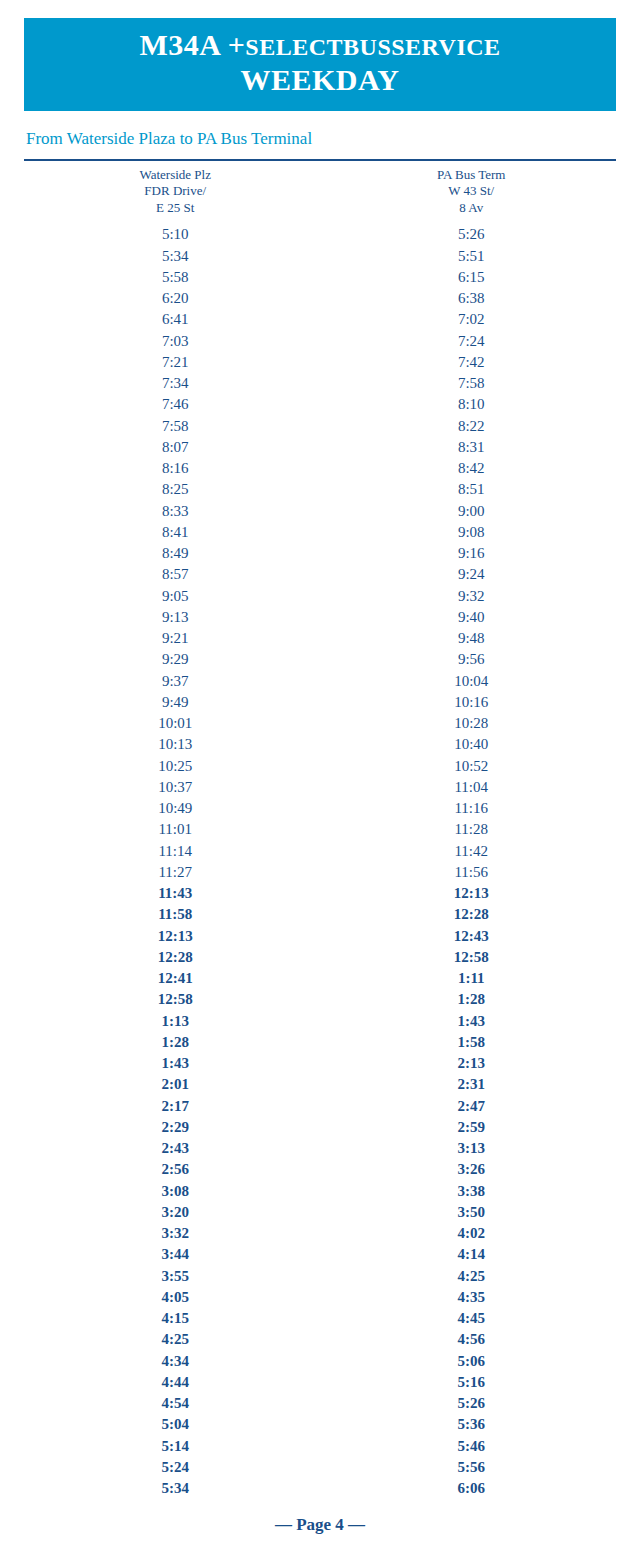M34A +SELECTBUSSERVICE WEEKDAY
From Waterside Plaza to PA Bus Terminal
| Waterside Plz FDR Drive/ E 25 St | PA Bus Term W 43 St/ 8 Av |
| --- | --- |
| 5:10 | 5:26 |
| 5:34 | 5:51 |
| 5:58 | 6:15 |
| 6:20 | 6:38 |
| 6:41 | 7:02 |
| 7:03 | 7:24 |
| 7:21 | 7:42 |
| 7:34 | 7:58 |
| 7:46 | 8:10 |
| 7:58 | 8:22 |
| 8:07 | 8:31 |
| 8:16 | 8:42 |
| 8:25 | 8:51 |
| 8:33 | 9:00 |
| 8:41 | 9:08 |
| 8:49 | 9:16 |
| 8:57 | 9:24 |
| 9:05 | 9:32 |
| 9:13 | 9:40 |
| 9:21 | 9:48 |
| 9:29 | 9:56 |
| 9:37 | 10:04 |
| 9:49 | 10:16 |
| 10:01 | 10:28 |
| 10:13 | 10:40 |
| 10:25 | 10:52 |
| 10:37 | 11:04 |
| 10:49 | 11:16 |
| 11:01 | 11:28 |
| 11:14 | 11:42 |
| 11:27 | 11:56 |
| 11:43 | 12:13 |
| 11:58 | 12:28 |
| 12:13 | 12:43 |
| 12:28 | 12:58 |
| 12:41 | 1:11 |
| 12:58 | 1:28 |
| 1:13 | 1:43 |
| 1:28 | 1:58 |
| 1:43 | 2:13 |
| 2:01 | 2:31 |
| 2:17 | 2:47 |
| 2:29 | 2:59 |
| 2:43 | 3:13 |
| 2:56 | 3:26 |
| 3:08 | 3:38 |
| 3:20 | 3:50 |
| 3:32 | 4:02 |
| 3:44 | 4:14 |
| 3:55 | 4:25 |
| 4:05 | 4:35 |
| 4:15 | 4:45 |
| 4:25 | 4:56 |
| 4:34 | 5:06 |
| 4:44 | 5:16 |
| 4:54 | 5:26 |
| 5:04 | 5:36 |
| 5:14 | 5:46 |
| 5:24 | 5:56 |
| 5:34 | 6:06 |
— Page 4 —